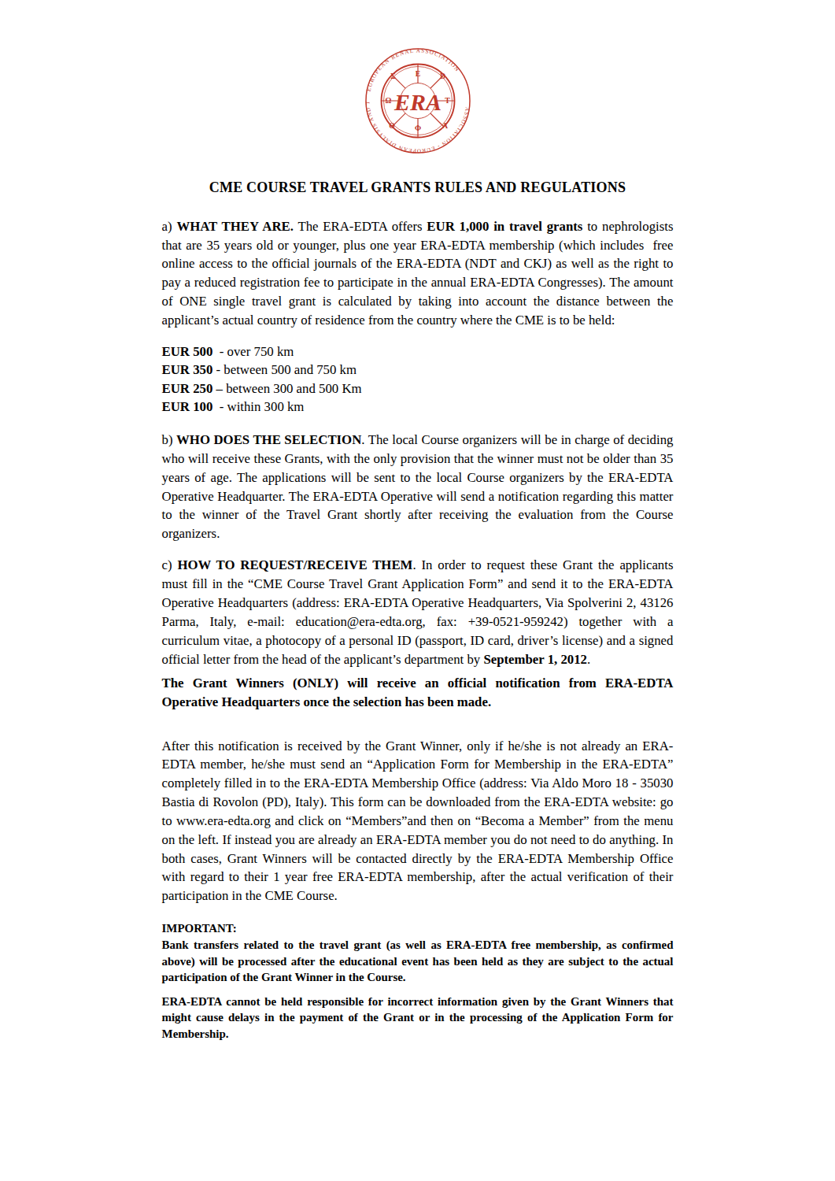EUROPEAN RENAL ASSOCIATION ASSOCIATION - EUROPEAN DIALYSIS AND TRANSPLANT ERA E D T A Φ Θ Ω Σ
CME COURSE TRAVEL GRANTS RULES AND REGULATIONS
a) WHAT THEY ARE. The ERA-EDTA offers EUR 1,000 in travel grants to nephrologists that are 35 years old or younger, plus one year ERA-EDTA membership (which includes free online access to the official journals of the ERA-EDTA (NDT and CKJ) as well as the right to pay a reduced registration fee to participate in the annual ERA-EDTA Congresses). The amount of ONE single travel grant is calculated by taking into account the distance between the applicant’s actual country of residence from the country where the CME is to be held:
EUR 500 - over 750 km
EUR 350 - between 500 and 750 km
EUR 250 – between 300 and 500 Km
EUR 100 - within 300 km
b) WHO DOES THE SELECTION. The local Course organizers will be in charge of deciding who will receive these Grants, with the only provision that the winner must not be older than 35 years of age. The applications will be sent to the local Course organizers by the ERA-EDTA Operative Headquarter. The ERA-EDTA Operative will send a notification regarding this matter to the winner of the Travel Grant shortly after receiving the evaluation from the Course organizers.
c) HOW TO REQUEST/RECEIVE THEM. In order to request these Grant the applicants must fill in the “CME Course Travel Grant Application Form” and send it to the ERA-EDTA Operative Headquarters (address: ERA-EDTA Operative Headquarters, Via Spolverini 2, 43126 Parma, Italy, e-mail: education@era-edta.org, fax: +39-0521-959242) together with a curriculum vitae, a photocopy of a personal ID (passport, ID card, driver’s license) and a signed official letter from the head of the applicant’s department by September 1, 2012.
The Grant Winners (ONLY) will receive an official notification from ERA-EDTA Operative Headquarters once the selection has been made.
After this notification is received by the Grant Winner, only if he/she is not already an ERA-EDTA member, he/she must send an “Application Form for Membership in the ERA-EDTA” completely filled in to the ERA-EDTA Membership Office (address: Via Aldo Moro 18 - 35030 Bastia di Rovolon (PD), Italy). This form can be downloaded from the ERA-EDTA website: go to www.era-edta.org and click on “Members”and then on “Becoma a Member” from the menu on the left. If instead you are already an ERA-EDTA member you do not need to do anything. In both cases, Grant Winners will be contacted directly by the ERA-EDTA Membership Office with regard to their 1 year free ERA-EDTA membership, after the actual verification of their participation in the CME Course.
IMPORTANT:
Bank transfers related to the travel grant (as well as ERA-EDTA free membership, as confirmed above) will be processed after the educational event has been held as they are subject to the actual participation of the Grant Winner in the Course.
ERA-EDTA cannot be held responsible for incorrect information given by the Grant Winners that might cause delays in the payment of the Grant or in the processing of the Application Form for Membership.